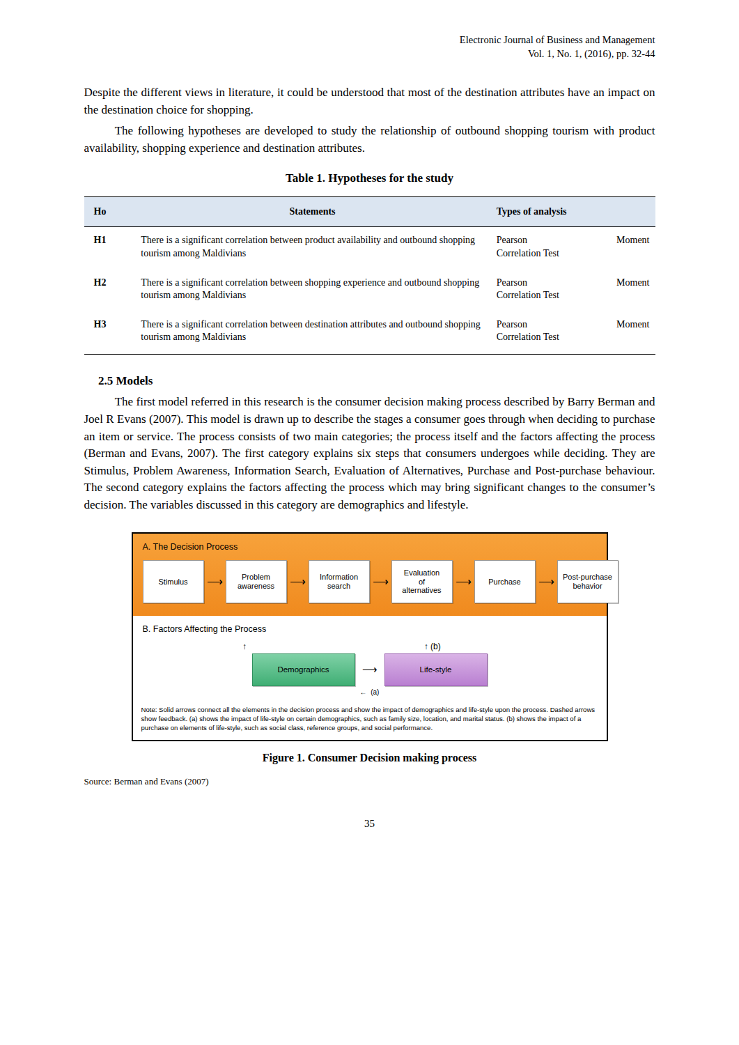Electronic Journal of Business and Management
Vol. 1, No. 1, (2016), pp. 32-44
Despite the different views in literature, it could be understood that most of the destination attributes have an impact on the destination choice for shopping.
The following hypotheses are developed to study the relationship of outbound shopping tourism with product availability, shopping experience and destination attributes.
Table 1. Hypotheses for the study
| Ho | Statements | Types of analysis |
| --- | --- | --- |
| H1 | There is a significant correlation between product availability and outbound shopping tourism among Maldivians | Pearson Moment Correlation Test |
| H2 | There is a significant correlation between shopping experience and outbound shopping tourism among Maldivians | Pearson Moment Correlation Test |
| H3 | There is a significant correlation between destination attributes and outbound shopping tourism among Maldivians | Pearson Moment Correlation Test |
2.5 Models
The first model referred in this research is the consumer decision making process described by Barry Berman and Joel R Evans (2007). This model is drawn up to describe the stages a consumer goes through when deciding to purchase an item or service. The process consists of two main categories; the process itself and the factors affecting the process (Berman and Evans, 2007). The first category explains six steps that consumers undergoes while deciding. They are Stimulus, Problem Awareness, Information Search, Evaluation of Alternatives, Purchase and Post-purchase behaviour. The second category explains the factors affecting the process which may bring significant changes to the consumer’s decision. The variables discussed in this category are demographics and lifestyle.
A. The Decision Process
Stimulus
⟶
Problem
awareness
⟶
Information
search
⟶
Evaluation
of
alternatives
⟶
Purchase
⟶
Post-purchase
behavior
B. Factors Affecting the Process
↑ ↑ (b)
Demographics
⟶
Life-style
← (a)
Note: Solid arrows connect all the elements in the decision process and show the impact of demographics and life-style upon the process. Dashed arrows show feedback. (a) shows the impact of life-style on certain demographics, such as family size, location, and marital status. (b) shows the impact of a purchase on elements of life-style, such as social class, reference groups, and social performance.
Figure 1. Consumer Decision making process
Source: Berman and Evans (2007)
35